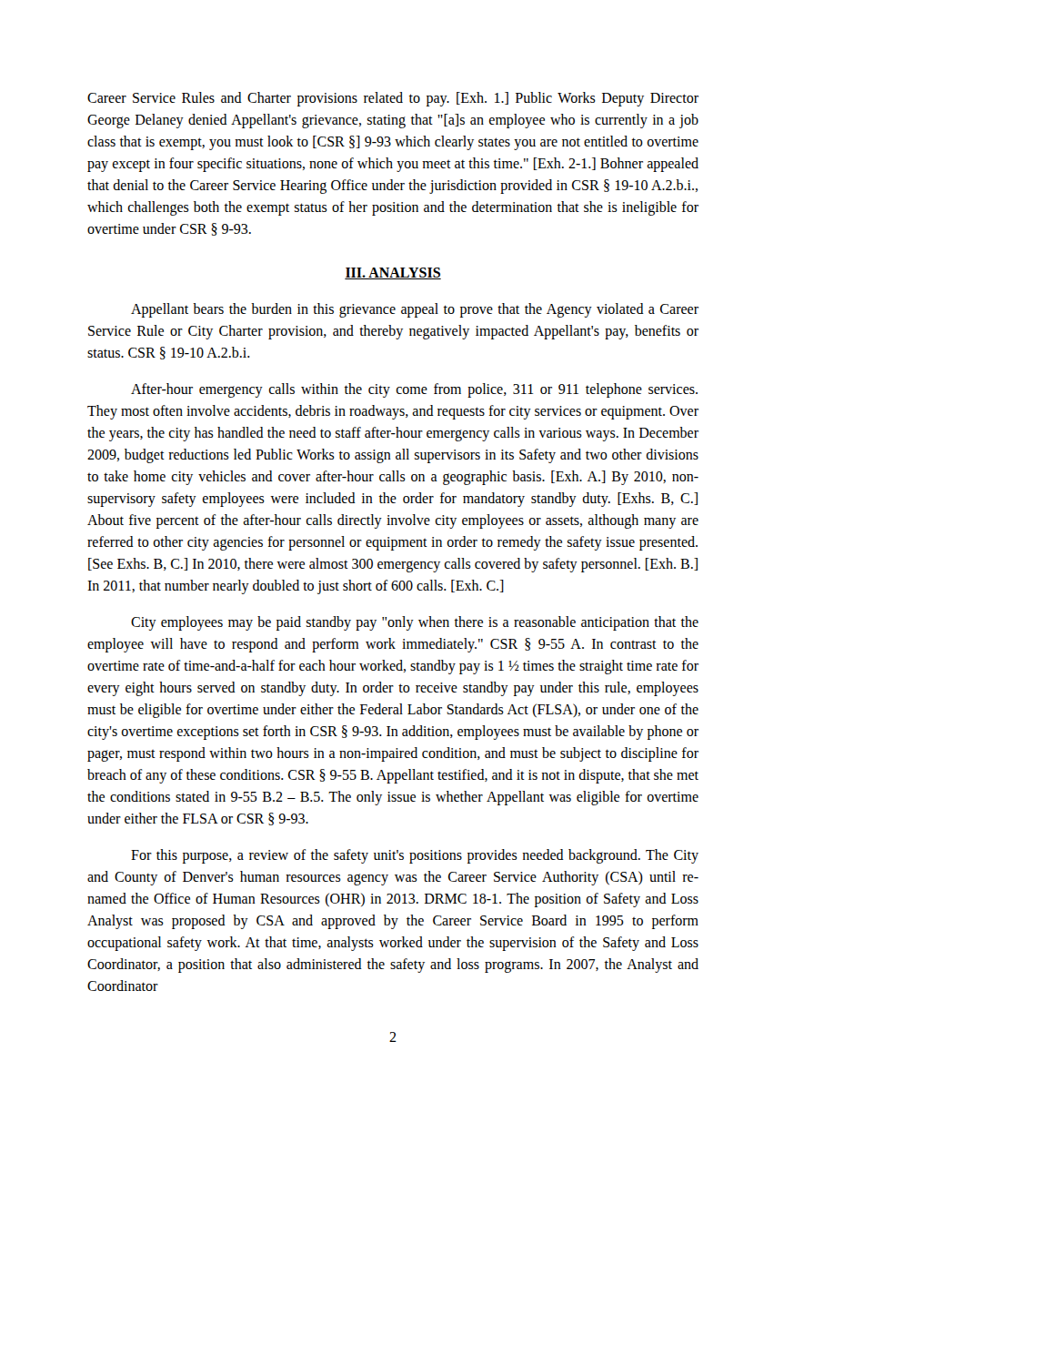Career Service Rules and Charter provisions related to pay. [Exh. 1.] Public Works Deputy Director George Delaney denied Appellant's grievance, stating that "[a]s an employee who is currently in a job class that is exempt, you must look to [CSR §] 9-93 which clearly states you are not entitled to overtime pay except in four specific situations, none of which you meet at this time." [Exh. 2-1.] Bohner appealed that denial to the Career Service Hearing Office under the jurisdiction provided in CSR § 19-10 A.2.b.i., which challenges both the exempt status of her position and the determination that she is ineligible for overtime under CSR § 9-93.
III. ANALYSIS
Appellant bears the burden in this grievance appeal to prove that the Agency violated a Career Service Rule or City Charter provision, and thereby negatively impacted Appellant's pay, benefits or status. CSR § 19-10 A.2.b.i.
After-hour emergency calls within the city come from police, 311 or 911 telephone services. They most often involve accidents, debris in roadways, and requests for city services or equipment. Over the years, the city has handled the need to staff after-hour emergency calls in various ways. In December 2009, budget reductions led Public Works to assign all supervisors in its Safety and two other divisions to take home city vehicles and cover after-hour calls on a geographic basis. [Exh. A.] By 2010, non-supervisory safety employees were included in the order for mandatory standby duty. [Exhs. B, C.] About five percent of the after-hour calls directly involve city employees or assets, although many are referred to other city agencies for personnel or equipment in order to remedy the safety issue presented. [See Exhs. B, C.] In 2010, there were almost 300 emergency calls covered by safety personnel. [Exh. B.] In 2011, that number nearly doubled to just short of 600 calls. [Exh. C.]
City employees may be paid standby pay "only when there is a reasonable anticipation that the employee will have to respond and perform work immediately." CSR § 9-55 A. In contrast to the overtime rate of time-and-a-half for each hour worked, standby pay is 1 ½ times the straight time rate for every eight hours served on standby duty. In order to receive standby pay under this rule, employees must be eligible for overtime under either the Federal Labor Standards Act (FLSA), or under one of the city's overtime exceptions set forth in CSR § 9-93. In addition, employees must be available by phone or pager, must respond within two hours in a non-impaired condition, and must be subject to discipline for breach of any of these conditions. CSR § 9-55 B. Appellant testified, and it is not in dispute, that she met the conditions stated in 9-55 B.2 – B.5. The only issue is whether Appellant was eligible for overtime under either the FLSA or CSR § 9-93.
For this purpose, a review of the safety unit's positions provides needed background. The City and County of Denver's human resources agency was the Career Service Authority (CSA) until re-named the Office of Human Resources (OHR) in 2013. DRMC 18-1. The position of Safety and Loss Analyst was proposed by CSA and approved by the Career Service Board in 1995 to perform occupational safety work. At that time, analysts worked under the supervision of the Safety and Loss Coordinator, a position that also administered the safety and loss programs. In 2007, the Analyst and Coordinator
2